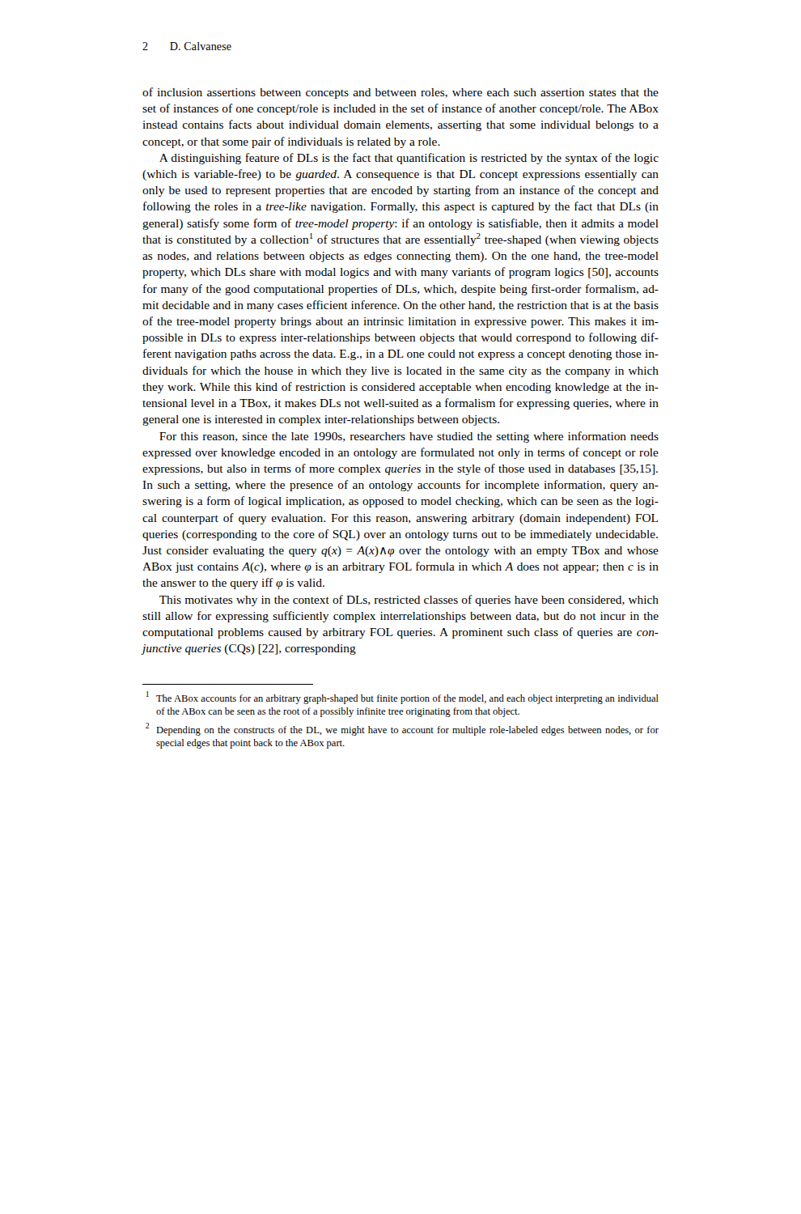2 D. Calvanese
of inclusion assertions between concepts and between roles, where each such assertion states that the set of instances of one concept/role is included in the set of instance of another concept/role. The ABox instead contains facts about individual domain elements, asserting that some individual belongs to a concept, or that some pair of individuals is related by a role.
A distinguishing feature of DLs is the fact that quantification is restricted by the syntax of the logic (which is variable-free) to be guarded. A consequence is that DL concept expressions essentially can only be used to represent properties that are encoded by starting from an instance of the concept and following the roles in a tree-like navigation. Formally, this aspect is captured by the fact that DLs (in general) satisfy some form of tree-model property: if an ontology is satisfiable, then it admits a model that is constituted by a collection1 of structures that are essentially2 tree-shaped (when viewing objects as nodes, and relations between objects as edges connecting them). On the one hand, the tree-model property, which DLs share with modal logics and with many variants of program logics [50], accounts for many of the good computational properties of DLs, which, despite being first-order formalism, admit decidable and in many cases efficient inference. On the other hand, the restriction that is at the basis of the tree-model property brings about an intrinsic limitation in expressive power. This makes it impossible in DLs to express inter-relationships between objects that would correspond to following different navigation paths across the data. E.g., in a DL one could not express a concept denoting those individuals for which the house in which they live is located in the same city as the company in which they work. While this kind of restriction is considered acceptable when encoding knowledge at the intensional level in a TBox, it makes DLs not well-suited as a formalism for expressing queries, where in general one is interested in complex inter-relationships between objects.
For this reason, since the late 1990s, researchers have studied the setting where information needs expressed over knowledge encoded in an ontology are formulated not only in terms of concept or role expressions, but also in terms of more complex queries in the style of those used in databases [35,15]. In such a setting, where the presence of an ontology accounts for incomplete information, query answering is a form of logical implication, as opposed to model checking, which can be seen as the logical counterpart of query evaluation. For this reason, answering arbitrary (domain independent) FOL queries (corresponding to the core of SQL) over an ontology turns out to be immediately undecidable. Just consider evaluating the query q(x) = A(x)∧φ over the ontology with an empty TBox and whose ABox just contains A(c), where φ is an arbitrary FOL formula in which A does not appear; then c is in the answer to the query iff φ is valid.
This motivates why in the context of DLs, restricted classes of queries have been considered, which still allow for expressing sufficiently complex interrelationships between data, but do not incur in the computational problems caused by arbitrary FOL queries. A prominent such class of queries are conjunctive queries (CQs) [22], corresponding
The ABox accounts for an arbitrary graph-shaped but finite portion of the model, and each object interpreting an individual of the ABox can be seen as the root of a possibly infinite tree originating from that object.
Depending on the constructs of the DL, we might have to account for multiple role-labeled edges between nodes, or for special edges that point back to the ABox part.